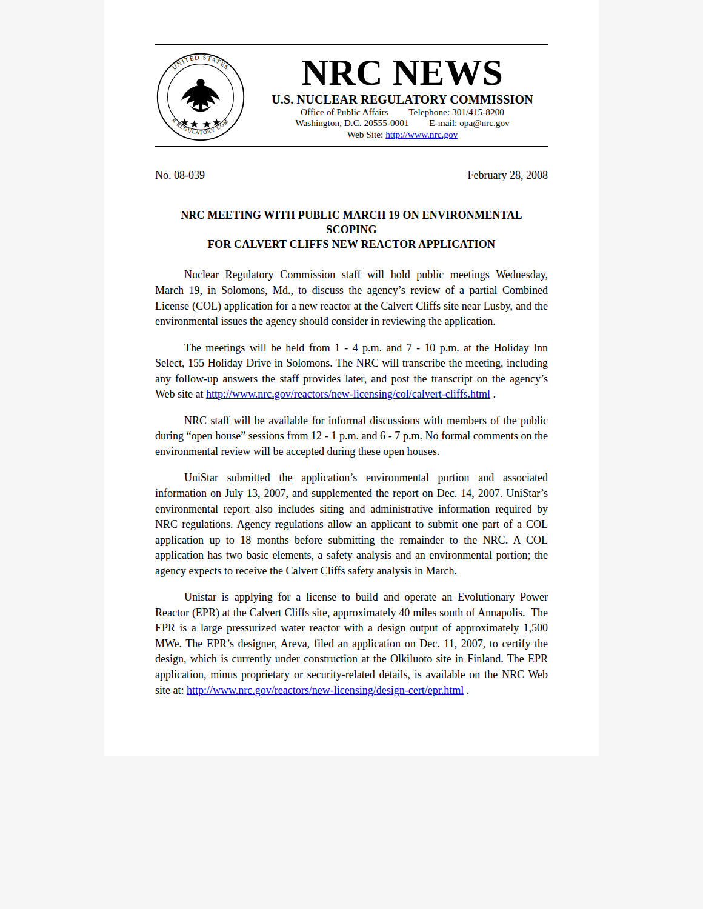UNITED STATES NUCLEAR REGULATORY COMMISSION
NRC NEWS
U.S. NUCLEAR REGULATORY COMMISSION
Office of Public Affairs Telephone: 301/415-8200
Washington, D.C. 20555-0001 E-mail: opa@nrc.gov
Web Site: http://www.nrc.gov
No. 08-039 February 28, 2008
NRC Meeting with Public March 19 on Environmental Scoping
for Calvert Cliffs New Reactor Application
Nuclear Regulatory Commission staff will hold public meetings Wednesday, March 19, in Solomons, Md., to discuss the agency’s review of a partial Combined License (COL) application for a new reactor at the Calvert Cliffs site near Lusby, and the environmental issues the agency should consider in reviewing the application.
The meetings will be held from 1 - 4 p.m. and 7 - 10 p.m. at the Holiday Inn Select, 155 Holiday Drive in Solomons. The NRC will transcribe the meeting, including any follow-up answers the staff provides later, and post the transcript on the agency’s Web site at http://www.nrc.gov/reactors/new-licensing/col/calvert-cliffs.html .
NRC staff will be available for informal discussions with members of the public during “open house” sessions from 12 - 1 p.m. and 6 - 7 p.m. No formal comments on the environmental review will be accepted during these open houses.
UniStar submitted the application’s environmental portion and associated information on July 13, 2007, and supplemented the report on Dec. 14, 2007. UniStar’s environmental report also includes siting and administrative information required by NRC regulations. Agency regulations allow an applicant to submit one part of a COL application up to 18 months before submitting the remainder to the NRC. A COL application has two basic elements, a safety analysis and an environmental portion; the agency expects to receive the Calvert Cliffs safety analysis in March.
Unistar is applying for a license to build and operate an Evolutionary Power Reactor (EPR) at the Calvert Cliffs site, approximately 40 miles south of Annapolis. The EPR is a large pressurized water reactor with a design output of approximately 1,500 MWe. The EPR’s designer, Areva, filed an application on Dec. 11, 2007, to certify the design, which is currently under construction at the Olkiluoto site in Finland. The EPR application, minus proprietary or security-related details, is available on the NRC Web site at: http://www.nrc.gov/reactors/new-licensing/design-cert/epr.html .